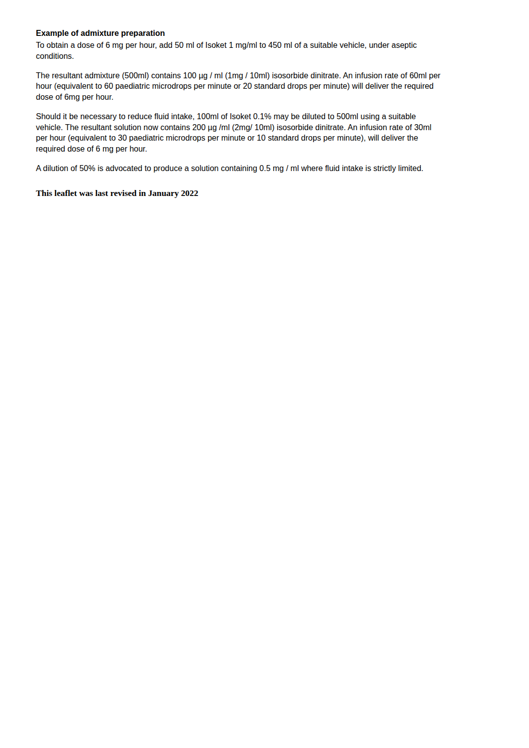Example of admixture preparation
To obtain a dose of 6 mg per hour, add 50 ml of Isoket 1 mg/ml to 450 ml of a suitable vehicle, under aseptic conditions.
The resultant admixture (500ml) contains 100 µg / ml (1mg / 10ml) isosorbide dinitrate. An infusion rate of 60ml per hour (equivalent to 60 paediatric microdrops per minute or 20 standard drops per minute) will deliver the required dose of 6mg per hour.
Should it be necessary to reduce fluid intake, 100ml of Isoket 0.1% may be diluted to 500ml using a suitable vehicle. The resultant solution now contains 200 µg /ml (2mg/ 10ml) isosorbide dinitrate. An infusion rate of 30ml per hour (equivalent to 30 paediatric microdrops per minute or 10 standard drops per minute), will deliver the required dose of 6 mg per hour.
A dilution of 50% is advocated to produce a solution containing 0.5 mg / ml where fluid intake is strictly limited.
This leaflet was last revised in January 2022